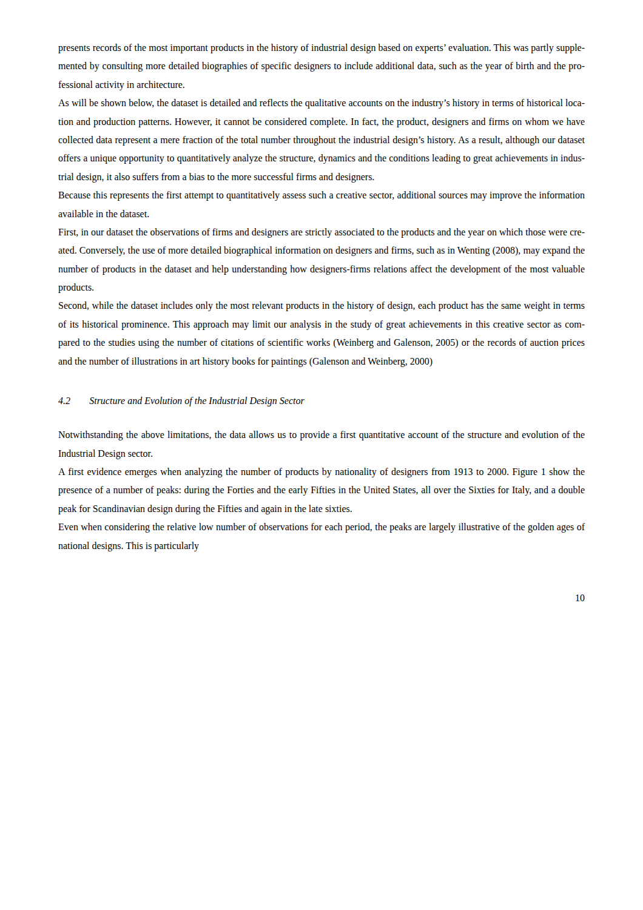presents records of the most important products in the history of industrial design based on experts’ evaluation. This was partly supplemented by consulting more detailed biographies of specific designers to include additional data, such as the year of birth and the professional activity in architecture.
As will be shown below, the dataset is detailed and reflects the qualitative accounts on the industry’s history in terms of historical location and production patterns. However, it cannot be considered complete. In fact, the product, designers and firms on whom we have collected data represent a mere fraction of the total number throughout the industrial design’s history. As a result, although our dataset offers a unique opportunity to quantitatively analyze the structure, dynamics and the conditions leading to great achievements in industrial design, it also suffers from a bias to the more successful firms and designers.
Because this represents the first attempt to quantitatively assess such a creative sector, additional sources may improve the information available in the dataset.
First, in our dataset the observations of firms and designers are strictly associated to the products and the year on which those were created. Conversely, the use of more detailed biographical information on designers and firms, such as in Wenting (2008), may expand the number of products in the dataset and help understanding how designers-firms relations affect the development of the most valuable products.
Second, while the dataset includes only the most relevant products in the history of design, each product has the same weight in terms of its historical prominence. This approach may limit our analysis in the study of great achievements in this creative sector as compared to the studies using the number of citations of scientific works (Weinberg and Galenson, 2005) or the records of auction prices and the number of illustrations in art history books for paintings (Galenson and Weinberg, 2000)
4.2 Structure and Evolution of the Industrial Design Sector
Notwithstanding the above limitations, the data allows us to provide a first quantitative account of the structure and evolution of the Industrial Design sector.
A first evidence emerges when analyzing the number of products by nationality of designers from 1913 to 2000. Figure 1 show the presence of a number of peaks: during the Forties and the early Fifties in the United States, all over the Sixties for Italy, and a double peak for Scandinavian design during the Fifties and again in the late sixties.
Even when considering the relative low number of observations for each period, the peaks are largely illustrative of the golden ages of national designs. This is particularly
10